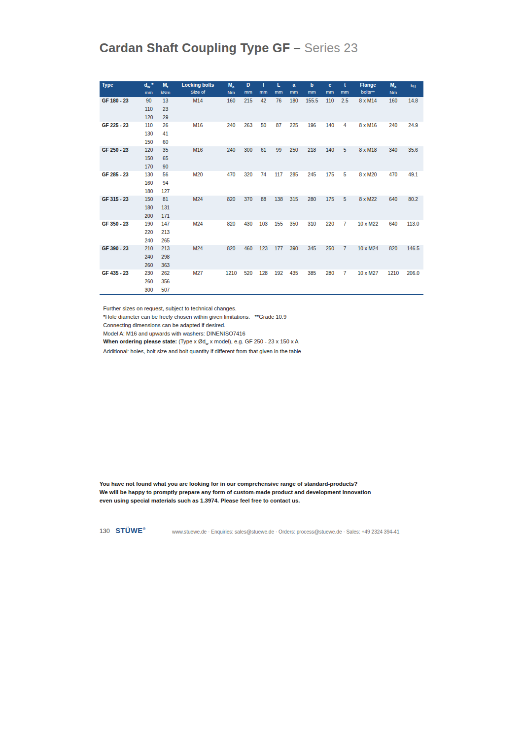Cardan Shaft Coupling Type GF – Series 23
| Type | d w * mm | M t kNm | Locking bolts Size of | M a Nm | D mm | l mm | L mm | a mm | b mm | c mm | t mm | Flange bolts** | M a Nm | kg |
| --- | --- | --- | --- | --- | --- | --- | --- | --- | --- | --- | --- | --- | --- | --- |
| GF 180 - 23 | 90 | 13 | M14 | 160 | 215 | 42 | 76 | 180 | 155.5 | 110 | 2.5 | 8 x M14 | 160 | 14.8 |
| | 110 | 23 | | | | | | | | | | | | |
| | 120 | 29 | | | | | | | | | | | | |
| GF 225 - 23 | 110 | 26 | M16 | 240 | 263 | 50 | 87 | 225 | 196 | 140 | 4 | 8 x M16 | 240 | 24.9 |
| | 130 | 41 | | | | | | | | | | | | |
| | 150 | 60 | | | | | | | | | | | | |
| GF 250 - 23 | 120 | 35 | M16 | 240 | 300 | 61 | 99 | 250 | 218 | 140 | 5 | 8 x M18 | 340 | 35.6 |
| | 150 | 65 | | | | | | | | | | | | |
| | 170 | 90 | | | | | | | | | | | | |
| GF 285 - 23 | 130 | 56 | M20 | 470 | 320 | 74 | 117 | 285 | 245 | 175 | 5 | 8 x M20 | 470 | 49.1 |
| | 160 | 94 | | | | | | | | | | | | |
| | 180 | 127 | | | | | | | | | | | | |
| GF 315 - 23 | 150 | 81 | M24 | 820 | 370 | 88 | 138 | 315 | 280 | 175 | 5 | 8 x M22 | 640 | 80.2 |
| | 180 | 131 | | | | | | | | | | | | |
| | 200 | 171 | | | | | | | | | | | | |
| GF 350 - 23 | 190 | 147 | M24 | 820 | 430 | 103 | 155 | 350 | 310 | 220 | 7 | 10 x M22 | 640 | 113.0 |
| | 220 | 213 | | | | | | | | | | | | |
| | 240 | 265 | | | | | | | | | | | | |
| GF 390 - 23 | 210 | 213 | M24 | 820 | 460 | 123 | 177 | 390 | 345 | 250 | 7 | 10 x M24 | 820 | 146.5 |
| | 240 | 298 | | | | | | | | | | | | |
| | 260 | 363 | | | | | | | | | | | | |
| GF 435 - 23 | 230 | 262 | M27 | 1210 | 520 | 128 | 192 | 435 | 385 | 280 | 7 | 10 x M27 | 1210 | 206.0 |
| | 260 | 356 | | | | | | | | | | | | |
| | 300 | 507 | | | | | | | | | | | | |
Further sizes on request, subject to technical changes.
*Hole diameter can be freely chosen within given limitations. **Grade 10.9
Connecting dimensions can be adapted if desired.
Model A: M16 and upwards with washers: DINENISO7416
When ordering please state: (Type x Ødw x model), e.g. GF 250 - 23 x 150 x A
Additional: holes, bolt size and bolt quantity if different from that given in the table
You have not found what you are looking for in our comprehensive range of standard-products?
We will be happy to promptly prepare any form of custom-made product and development innovation
even using special materials such as 1.3974. Please feel free to contact us.
130 STÜWE® www.stuewe.de · Enquiries: sales@stuewe.de · Orders: process@stuewe.de · Sales: +49 2324 394-41